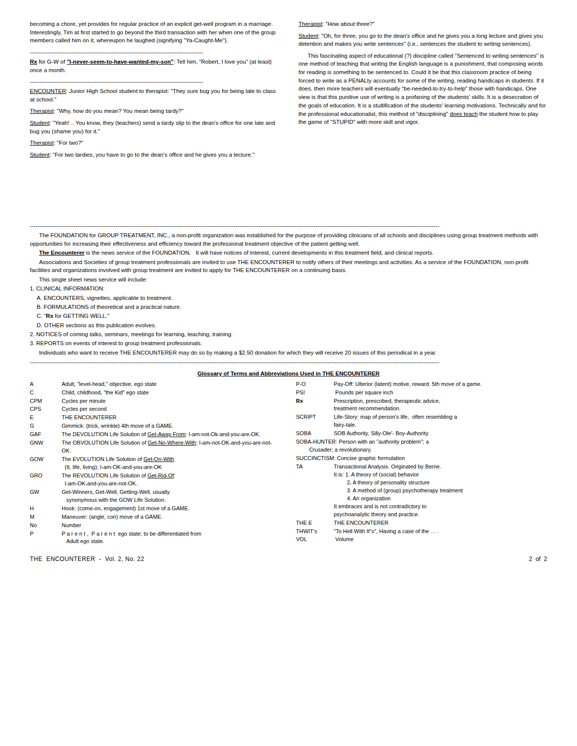becoming a chore, yet provides for regular practice of an explicit get-well program in a marriage. Interestingly, Tim at first started to go beyond the third transaction with her when one of the group members called him on it, whereupon he laughed (signifying "Ya-Caught-Me").
-------------------------------------------------------------------------------------------
Rx for G-W of "I-never-seem-to-have-wanted-my-son": Tell him, “Robert, I love you” (at least) once a month.
-------------------------------------------------------------------------------------------
ENCOUNTER: Junior High School student to therapist: "They sure bug you for being late to class at school."
Therapist: "Why, how do you mean? You mean being tardy?"
Student: "Yeah! .. You know, they (teachers) send a tardy slip to the dean's office for one late and bug you (shame you) for it."
Therapist: "For two?"
Student: “For two tardies, you have to go to the dean's office and he gives you a lecture."
Therapist: "How about three?"
Student: "Oh, for three, you go to the dean's office and he gives you a long lecture and gives you detention and makes you write sentences" (i.e., sentences the student to writing sentences).
This fascinating aspect of educational (?) discipline called "Sentenced to writing sentences" is one method of teaching that writing the English language is a punishment, that composing words for reading is something to be sentenced to. Could it be that this classroom practice of being forced to write as a PENALty accounts for some of the writing, reading handicaps in students. If it does, then more teachers will eventually “be-needed-to-try-to-help" those with handicaps. One view is that this punitive use of writing is a profaning of the students' skills. It is a desecration of the goals of education. It is a stultification of the students' learning motivations. Technically and for the professional educationalist, this method of "disciplining" does teach the student how to play the game of "STUPID" with more skill and vigor.
-----------------------------------------------------------------------------------------------------------------------------------------------------------------------------------------------------------------------
The FOUNDATION for GROUP TREATMENT, INC., a non-profit organization was established for the purpose of providing clinicians of all schools and disciplines using group treatment methods with opportunities for increasing their effectiveness and efficiency toward the professional treatment objective of the patient getting well.
The Encounterer is the news service of the FOUNDATION. It will have notices of interest, current developments in this treatment field, and clinical reports.
Associations and Societies of group treatment professionals are invited to use THE ENCOUNTERER to notify others of their meetings and activities. As a service of the FOUNDATION, non-profit facilities and organizations involved with group treatment are invited to apply for THE ENCOUNTERER on a continuing basis.
This single sheet news service will include:
1. CLINICAL INFORMATION:
A. ENCOUNTERS, vignettes, applicable to treatment.
B. FORMULATIONS of theoretical and a practical nature.
C. “Rx for GETTING WELL."
D. OTHER sections as this publication evolves.
2. NOTICES of coming talks, seminars, meetings for learning, teaching, training.
3. REPORTS on events of interest to group treatment professionals.
Individuals who want to receive THE ENCOUNTERER may do so by making a $2.50 donation for which they will receive 20 issues of this periodical in a year.
-----------------------------------------------------------------------------------------------------------------------------------------------------------------------------------------------------------------------
Glossary of Terms and Abbreviations Used in THE ENCOUNTERER
| A | Adult, "level-head," objective, ego state |
| C | Child, childhood, "the Kid" ego state |
| CPM | Cycles per minute |
| CPS | Cycles per second |
| E | THE ENCOUNTERER |
| G | Gimmick: (trick, wrinkle) 4th move of a GAME. |
| GAF | The DEVOLUTION Life Solution of Get-Away From : I-am-not-Ok-and-you-are-OK. |
| GNW | The OBVOLUTION Life Solution of Get-No-Where-With : I-am-not-OK-and-you-are-not-OK. |
| GOW | The EVOLUTION Life Solution of Get-On-With (It, life, living); I-am-OK-and-you-are-OK |
| GRO | The REVOLUTION Life Solution of Get-Rid-Of : I-am-OK-and-you-are-not-OK. |
| GW | Get-Winners, Get-Well, Getting-Well, usually synonymous with the GOW Life Solution. |
| H | Hook: (come-on, engagement) 1st move of a GAME. |
| M | Maneuver: (angle, con) move of a GAME. |
| No | Number |
| P | P a r e n t , P a r e n t ego state; to be differentiated from Adult ego state. |
| P-O | Pay-Off: Ulterior (latent) motive, reward. 5th move of a game. |
| PSI | Pounds per square inch |
| Rx | Prescription, prescribed, therapeutic advice, treatment recommendation. |
| SCRIPT | Life-Story: map of person's life, often resembling a fairy-tale. |
| SOBA | SOB Authority, Silly-Ole'- Boy-Authority |
| SOBA-HUNTER: Person with an "authority problem"; a Crusader; a revolutionary. |
| SUCCINCTISM: Concise graphic formulation |
| TA | Transactional Analysis. Originated by Berne. It is: 1. A theory of (social) behavior 2 . A theory of personality structure 3. A method of (group) psychotherapy treatment 4. An organization It embraces and is not contradictory to psychoanalytic theory and practice. |
| THE E | THE ENCOUNTERER |
| THWIT's | "To Hell With It"s", Having a case of the … . |
| VOL | Volume |
THE ENCOUNTERER - Vol. 2, No. 22
2 of 2